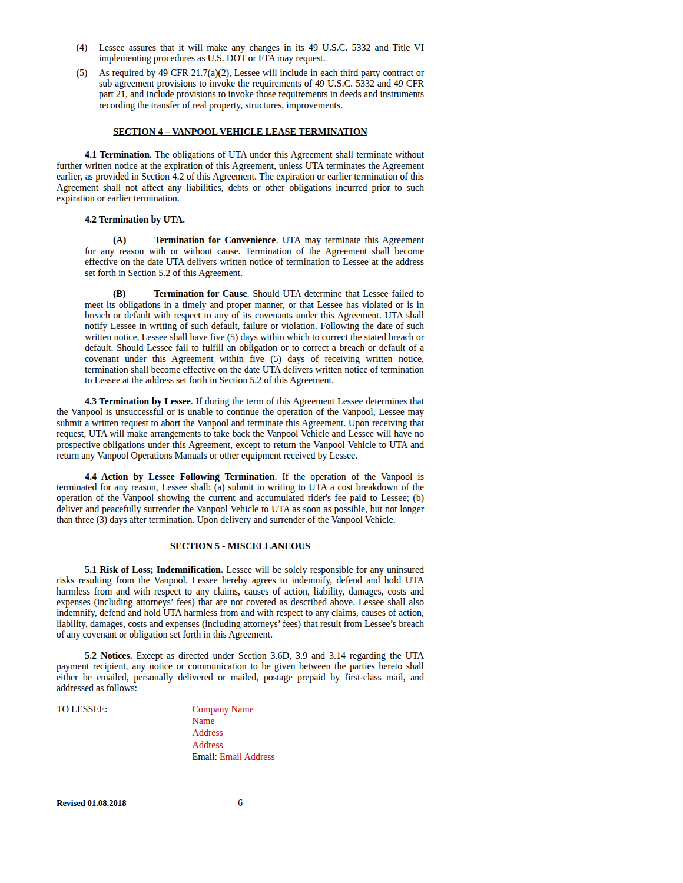(4) Lessee assures that it will make any changes in its 49 U.S.C. 5332 and Title VI implementing procedures as U.S. DOT or FTA may request.
(5) As required by 49 CFR 21.7(a)(2), Lessee will include in each third party contract or sub agreement provisions to invoke the requirements of 49 U.S.C. 5332 and 49 CFR part 21, and include provisions to invoke those requirements in deeds and instruments recording the transfer of real property, structures, improvements.
SECTION 4 – VANPOOL VEHICLE LEASE TERMINATION
4.1 Termination. The obligations of UTA under this Agreement shall terminate without further written notice at the expiration of this Agreement, unless UTA terminates the Agreement earlier, as provided in Section 4.2 of this Agreement. The expiration or earlier termination of this Agreement shall not affect any liabilities, debts or other obligations incurred prior to such expiration or earlier termination.
4.2 Termination by UTA.
(A) Termination for Convenience. UTA may terminate this Agreement for any reason with or without cause. Termination of the Agreement shall become effective on the date UTA delivers written notice of termination to Lessee at the address set forth in Section 5.2 of this Agreement.
(B) Termination for Cause. Should UTA determine that Lessee failed to meet its obligations in a timely and proper manner, or that Lessee has violated or is in breach or default with respect to any of its covenants under this Agreement. UTA shall notify Lessee in writing of such default, failure or violation. Following the date of such written notice, Lessee shall have five (5) days within which to correct the stated breach or default. Should Lessee fail to fulfill an obligation or to correct a breach or default of a covenant under this Agreement within five (5) days of receiving written notice, termination shall become effective on the date UTA delivers written notice of termination to Lessee at the address set forth in Section 5.2 of this Agreement.
4.3 Termination by Lessee. If during the term of this Agreement Lessee determines that the Vanpool is unsuccessful or is unable to continue the operation of the Vanpool, Lessee may submit a written request to abort the Vanpool and terminate this Agreement. Upon receiving that request, UTA will make arrangements to take back the Vanpool Vehicle and Lessee will have no prospective obligations under this Agreement, except to return the Vanpool Vehicle to UTA and return any Vanpool Operations Manuals or other equipment received by Lessee.
4.4 Action by Lessee Following Termination. If the operation of the Vanpool is terminated for any reason, Lessee shall: (a) submit in writing to UTA a cost breakdown of the operation of the Vanpool showing the current and accumulated rider's fee paid to Lessee; (b) deliver and peacefully surrender the Vanpool Vehicle to UTA as soon as possible, but not longer than three (3) days after termination. Upon delivery and surrender of the Vanpool Vehicle.
SECTION 5 - MISCELLANEOUS
5.1 Risk of Loss; Indemnification. Lessee will be solely responsible for any uninsured risks resulting from the Vanpool. Lessee hereby agrees to indemnify, defend and hold UTA harmless from and with respect to any claims, causes of action, liability, damages, costs and expenses (including attorneys’ fees) that are not covered as described above. Lessee shall also indemnify, defend and hold UTA harmless from and with respect to any claims, causes of action, liability, damages, costs and expenses (including attorneys’ fees) that result from Lessee’s breach of any covenant or obligation set forth in this Agreement.
5.2 Notices. Except as directed under Section 3.6D, 3.9 and 3.14 regarding the UTA payment recipient, any notice or communication to be given between the parties hereto shall either be emailed, personally delivered or mailed, postage prepaid by first-class mail, and addressed as follows:
| TO LESSEE: | Company Name |
| | Name |
| | Address |
| | Address |
| | Email: Email Address |
6
Revised 01.08.2018